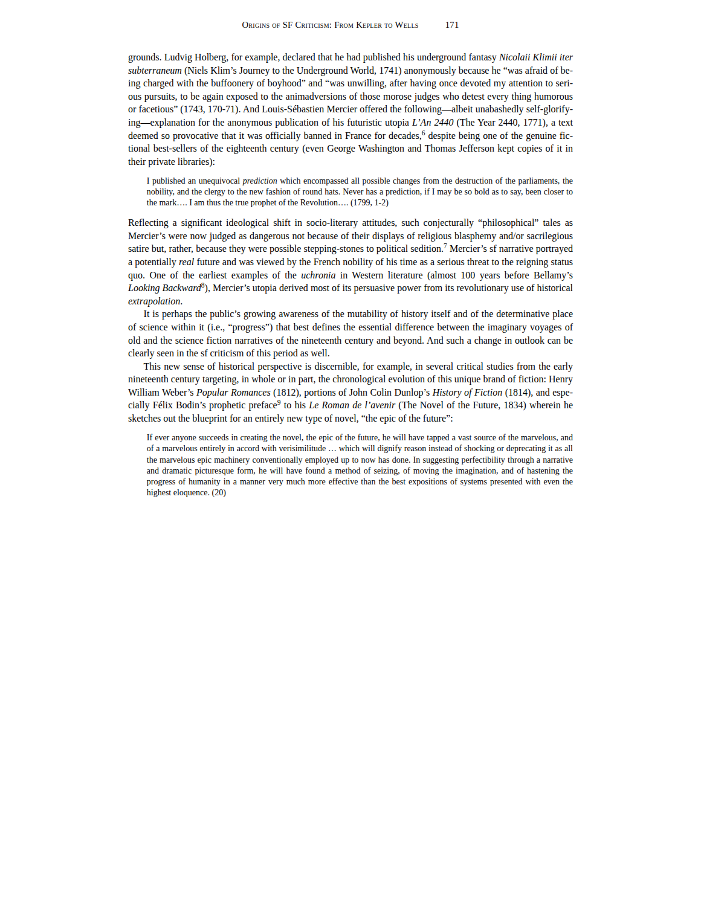Origins of SF Criticism: From Kepler to Wells 171
grounds. Ludvig Holberg, for example, declared that he had published his underground fantasy Nicolaii Klimii iter subterraneum (Niels Klim’s Journey to the Underground World, 1741) anonymously because he “was afraid of being charged with the buffoonery of boyhood” and “was unwilling, after having once devoted my attention to serious pursuits, to be again exposed to the animadversions of those morose judges who detest every thing humorous or facetious” (1743, 170-71). And Louis-Sébastien Mercier offered the following—albeit unabashedly self-glorifying—explanation for the anonymous publication of his futuristic utopia L’An 2440 (The Year 2440, 1771), a text deemed so provocative that it was officially banned in France for decades,6 despite being one of the genuine fictional best-sellers of the eighteenth century (even George Washington and Thomas Jefferson kept copies of it in their private libraries):
I published an unequivocal prediction which encompassed all possible changes from the destruction of the parliaments, the nobility, and the clergy to the new fashion of round hats. Never has a prediction, if I may be so bold as to say, been closer to the mark…. I am thus the true prophet of the Revolution…. (1799, 1-2)
Reflecting a significant ideological shift in socio-literary attitudes, such conjecturally “philosophical” tales as Mercier’s were now judged as dangerous not because of their displays of religious blasphemy and/or sacrilegious satire but, rather, because they were possible stepping-stones to political sedition.7 Mercier’s sf narrative portrayed a potentially real future and was viewed by the French nobility of his time as a serious threat to the reigning status quo. One of the earliest examples of the uchronia in Western literature (almost 100 years before Bellamy’s Looking Backward8), Mercier’s utopia derived most of its persuasive power from its revolutionary use of historical extrapolation.
It is perhaps the public’s growing awareness of the mutability of history itself and of the determinative place of science within it (i.e., “progress”) that best defines the essential difference between the imaginary voyages of old and the science fiction narratives of the nineteenth century and beyond. And such a change in outlook can be clearly seen in the sf criticism of this period as well.
This new sense of historical perspective is discernible, for example, in several critical studies from the early nineteenth century targeting, in whole or in part, the chronological evolution of this unique brand of fiction: Henry William Weber’s Popular Romances (1812), portions of John Colin Dunlop’s History of Fiction (1814), and especially Félix Bodin’s prophetic preface9 to his Le Roman de l’avenir (The Novel of the Future, 1834) wherein he sketches out the blueprint for an entirely new type of novel, “the epic of the future”:
If ever anyone succeeds in creating the novel, the epic of the future, he will have tapped a vast source of the marvelous, and of a marvelous entirely in accord with verisimilitude … which will dignify reason instead of shocking or deprecating it as all the marvelous epic machinery conventionally employed up to now has done. In suggesting perfectibility through a narrative and dramatic picturesque form, he will have found a method of seizing, of moving the imagination, and of hastening the progress of humanity in a manner very much more effective than the best expositions of systems presented with even the highest eloquence. (20)